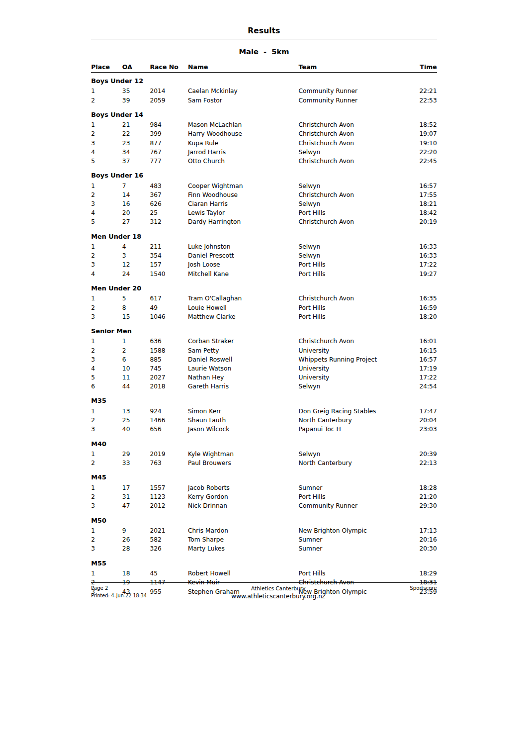Results
Male - 5km
| Place | OA | Race No | Name | Team | Time |
| --- | --- | --- | --- | --- | --- |
| Boys Under 12 |
| 1 | 35 | 2014 | Caelan Mckinlay | Community Runner | 22:21 |
| 2 | 39 | 2059 | Sam Fostor | Community Runner | 22:53 |
| Boys Under 14 |
| 1 | 21 | 984 | Mason McLachlan | Christchurch Avon | 18:52 |
| 2 | 22 | 399 | Harry Woodhouse | Christchurch Avon | 19:07 |
| 3 | 23 | 877 | Kupa Rule | Christchurch Avon | 19:10 |
| 4 | 34 | 767 | Jarrod Harris | Selwyn | 22:20 |
| 5 | 37 | 777 | Otto Church | Christchurch Avon | 22:45 |
| Boys Under 16 |
| 1 | 7 | 483 | Cooper Wightman | Selwyn | 16:57 |
| 2 | 14 | 367 | Finn Woodhouse | Christchurch Avon | 17:55 |
| 3 | 16 | 626 | Ciaran Harris | Selwyn | 18:21 |
| 4 | 20 | 25 | Lewis Taylor | Port Hills | 18:42 |
| 5 | 27 | 312 | Dardy Harrington | Christchurch Avon | 20:19 |
| Men Under 18 |
| 1 | 4 | 211 | Luke Johnston | Selwyn | 16:33 |
| 2 | 3 | 354 | Daniel Prescott | Selwyn | 16:33 |
| 3 | 12 | 157 | Josh Loose | Port Hills | 17:22 |
| 4 | 24 | 1540 | Mitchell Kane | Port Hills | 19:27 |
| Men Under 20 |
| 1 | 5 | 617 | Tram O'Callaghan | Christchurch Avon | 16:35 |
| 2 | 8 | 49 | Louie Howell | Port Hills | 16:59 |
| 3 | 15 | 1046 | Matthew Clarke | Port Hills | 18:20 |
| Senior Men |
| 1 | 1 | 636 | Corban Straker | Christchurch Avon | 16:01 |
| 2 | 2 | 1588 | Sam Petty | University | 16:15 |
| 3 | 6 | 885 | Daniel Roswell | Whippets Running Project | 16:57 |
| 4 | 10 | 745 | Laurie Watson | University | 17:19 |
| 5 | 11 | 2027 | Nathan Hey | University | 17:22 |
| 6 | 44 | 2018 | Gareth Harris | Selwyn | 24:54 |
| M35 |
| 1 | 13 | 924 | Simon Kerr | Don Greig Racing Stables | 17:47 |
| 2 | 25 | 1466 | Shaun Fauth | North Canterbury | 20:04 |
| 3 | 40 | 656 | Jason Wilcock | Papanui Toc H | 23:03 |
| M40 |
| 1 | 29 | 2019 | Kyle Wightman | Selwyn | 20:39 |
| 2 | 33 | 763 | Paul Brouwers | North Canterbury | 22:13 |
| M45 |
| 1 | 17 | 1557 | Jacob Roberts | Sumner | 18:28 |
| 2 | 31 | 1123 | Kerry Gordon | Port Hills | 21:20 |
| 3 | 47 | 2012 | Nick Drinnan | Community Runner | 29:30 |
| M50 |
| 1 | 9 | 2021 | Chris Mardon | New Brighton Olympic | 17:13 |
| 2 | 26 | 582 | Tom Sharpe | Sumner | 20:16 |
| 3 | 28 | 326 | Marty Lukes | Sumner | 20:30 |
| M55 |
| 1 | 18 | 45 | Robert Howell | Port Hills | 18:29 |
| 2 | 19 | 1147 | Kevin Muir | Christchurch Avon | 18:31 |
| 3 | 43 | 955 | Stephen Graham | New Brighton Olympic | 23:59 |
Page 2
Printed: 4-Jun-22 18:34
Athletics Canterbury
www.athleticscanterbury.org.nz
Sportscore